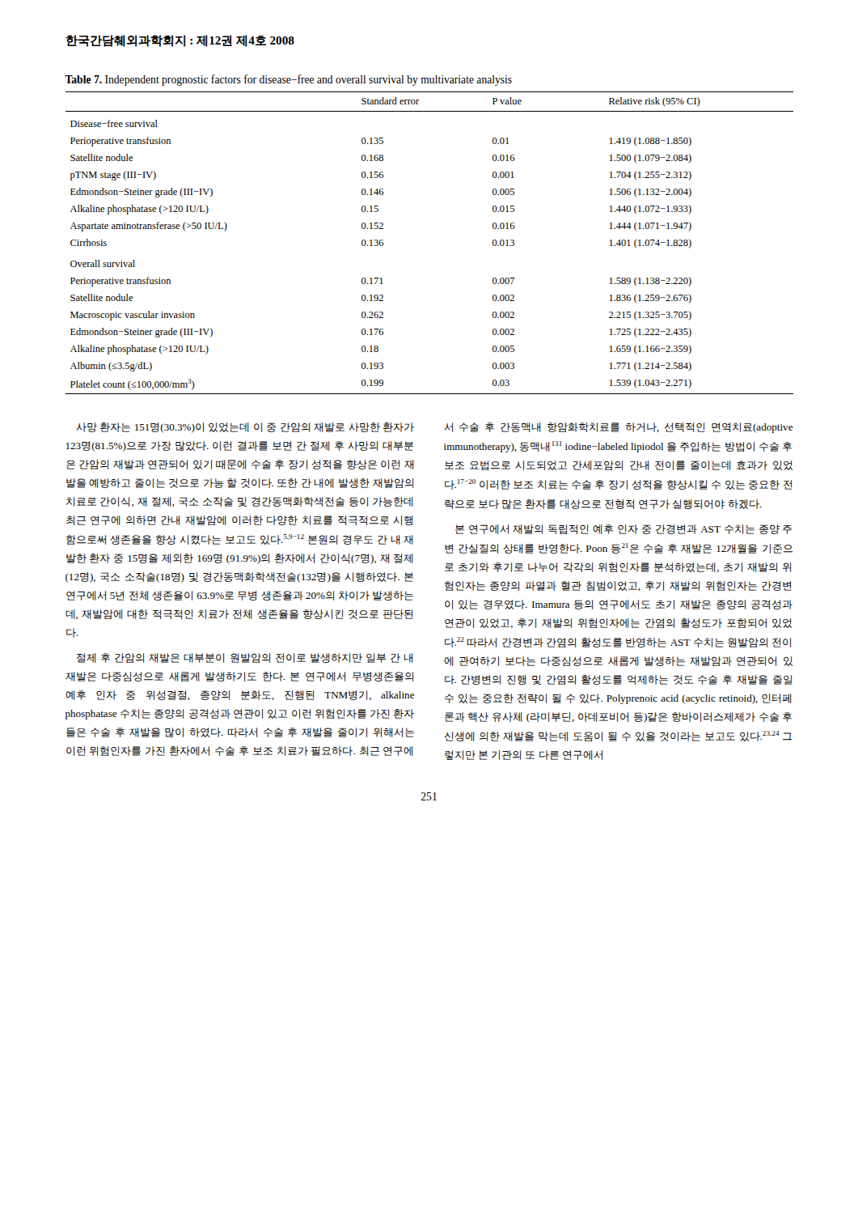한국간담췌외과학회지 : 제12권 제4호 2008
Table 7. Independent prognostic factors for disease−free and overall survival by multivariate analysis
| | Standard error | P value | Relative risk (95% CI) |
| --- | --- | --- | --- |
| Disease−free survival | | | |
| Perioperative transfusion | 0.135 | 0.01 | 1.419 (1.088−1.850) |
| Satellite nodule | 0.168 | 0.016 | 1.500 (1.079−2.084) |
| pTNM stage (III−IV) | 0.156 | 0.001 | 1.704 (1.255−2.312) |
| Edmondson−Steiner grade (III−IV) | 0.146 | 0.005 | 1.506 (1.132−2.004) |
| Alkaline phosphatase (>120 IU/L) | 0.15 | 0.015 | 1.440 (1.072−1.933) |
| Aspartate aminotransferase (>50 IU/L) | 0.152 | 0.016 | 1.444 (1.071−1.947) |
| Cirrhosis | 0.136 | 0.013 | 1.401 (1.074−1.828) |
| Overall survival | | | |
| Perioperative transfusion | 0.171 | 0.007 | 1.589 (1.138−2.220) |
| Satellite nodule | 0.192 | 0.002 | 1.836 (1.259−2.676) |
| Macroscopic vascular invasion | 0.262 | 0.002 | 2.215 (1.325−3.705) |
| Edmondson−Steiner grade (III−IV) | 0.176 | 0.002 | 1.725 (1.222−2.435) |
| Alkaline phosphatase (>120 IU/L) | 0.18 | 0.005 | 1.659 (1.166−2.359) |
| Albumin (≤3.5g/dL) | 0.193 | 0.003 | 1.771 (1.214−2.584) |
| Platelet count (≤100,000/mm 3 ) | 0.199 | 0.03 | 1.539 (1.043−2.271) |
사망 환자는 151명(30.3%)이 있었는데 이 중 간암의 재발로 사망한 환자가 123명(81.5%)으로 가장 많았다. 이런 결과를 보면 간 절제 후 사망의 대부분은 간암의 재발과 연관되어 있기 때문에 수술 후 장기 성적을 향상은 이런 재발을 예방하고 줄이는 것으로 가능 할 것이다. 또한 간 내에 발생한 재발암의 치료로 간이식, 재 절제, 국소 소작술 및 경간동맥화학색전술 등이 가능한데 최근 연구에 의하면 간내 재발암에 이러한 다양한 치료를 적극적으로 시행함으로써 생존율을 향상 시켰다는 보고도 있다.5,9−12 본원의 경우도 간 내 재발한 환자 중 15명을 제외한 169명 (91.9%)의 환자에서 간이식(7명), 재 절제(12명), 국소 소작술(18명) 및 경간동맥화학색전술(132명)을 시행하였다. 본 연구에서 5년 전체 생존율이 63.9%로 무병 생존율과 20%의 차이가 발생하는데, 재발암에 대한 적극적인 치료가 전체 생존율을 향상시킨 것으로 판단된다.
절제 후 간암의 재발은 대부분이 원발암의 전이로 발생하지만 일부 간 내 재발은 다중심성으로 새롭게 발생하기도 한다. 본 연구에서 무병생존율의 예후 인자 중 위성결절, 종양의 분화도, 진행된 TNM병기, alkaline phosphatase 수치는 종양의 공격성과 연관이 있고 이런 위험인자를 가진 환자들은 수술 후 재발을 많이 하였다. 따라서 수술 후 재발을 줄이기 위해서는 이런 위험인자를 가진 환자에서 수술 후 보조 치료가 필요하다. 최근 연구에서 수술 후 간동맥내 항암화학치료를 하거나, 선택적인 면역치료(adoptive immunotherapy), 동맥내131 iodine−labeled lipiodol 을 주입하는 방법이 수술 후 보조 요법으로 시도되었고 간세포암의 간내 전이를 줄이는데 효과가 있었다.17−20 이러한 보조 치료는 수술 후 장기 성적을 향상시킬 수 있는 중요한 전략으로 보다 많은 환자를 대상으로 전형적 연구가 실행되어야 하겠다.
본 연구에서 재발의 독립적인 예후 인자 중 간경변과 AST 수치는 종양 주변 간실질의 상태를 반영한다. Poon 등21은 수술 후 재발은 12개월을 기준으로 초기와 후기로 나누어 각각의 위험인자를 분석하였는데, 초기 재발의 위험인자는 종양의 파열과 혈관 침범이었고, 후기 재발의 위험인자는 간경변이 있는 경우였다. Imamura 등의 연구에서도 초기 재발은 종양의 공격성과 연관이 있었고, 후기 재발의 위험인자에는 간염의 활성도가 포함되어 있었다.22 따라서 간경변과 간염의 활성도를 반영하는 AST 수치는 원발암의 전이에 관여하기 보다는 다중심성으로 새롭게 발생하는 재발암과 연관되어 있다. 간병변의 진행 및 간염의 활성도를 억제하는 것도 수술 후 재발을 줄일 수 있는 중요한 전략이 될 수 있다. Polyprenoic acid (acyclic retinoid), 인터페론과 핵산 유사체 (라미부딘, 아데포비어 등)같은 항바이러스제제가 수술 후 신생에 의한 재발을 막는데 도움이 될 수 있을 것이라는 보고도 있다.23,24 그렇지만 본 기관의 또 다른 연구에서
251